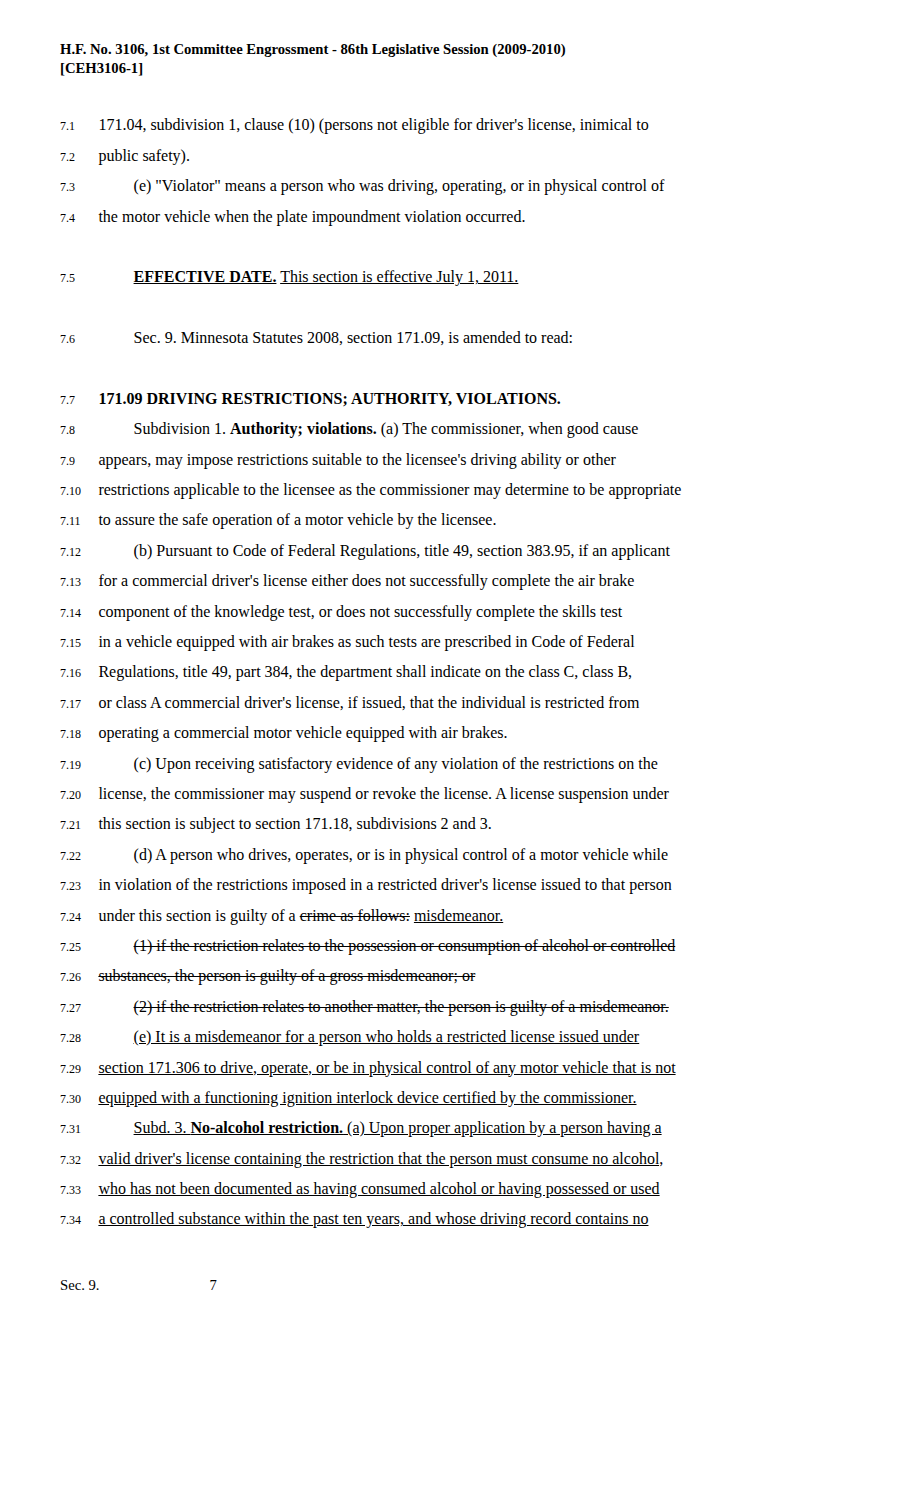H.F. No. 3106, 1st Committee Engrossment - 86th Legislative Session (2009-2010)
[CEH3106-1]
7.1171.04, subdivision 1, clause (10) (persons not eligible for driver's license, inimical to
7.2 public safety).
7.3(e) "Violator" means a person who was driving, operating, or in physical control of
7.4 the motor vehicle when the plate impoundment violation occurred.
7.5 EFFECTIVE DATE. This section is effective July 1, 2011.
7.6 Sec. 9. Minnesota Statutes 2008, section 171.09, is amended to read:
7.7171.09 DRIVING RESTRICTIONS; AUTHORITY, VIOLATIONS.
7.8 Subdivision 1. Authority; violations. (a) The commissioner, when good cause
7.9 appears, may impose restrictions suitable to the licensee's driving ability or other
7.10 restrictions applicable to the licensee as the commissioner may determine to be appropriate
7.11 to assure the safe operation of a motor vehicle by the licensee.
7.12(b) Pursuant to Code of Federal Regulations, title 49, section 383.95, if an applicant
7.13 for a commercial driver's license either does not successfully complete the air brake
7.14 component of the knowledge test, or does not successfully complete the skills test
7.15 in a vehicle equipped with air brakes as such tests are prescribed in Code of Federal
7.16 Regulations, title 49, part 384, the department shall indicate on the class C, class B,
7.17 or class A commercial driver's license, if issued, that the individual is restricted from
7.18 operating a commercial motor vehicle equipped with air brakes.
7.19(c) Upon receiving satisfactory evidence of any violation of the restrictions on the
7.20 license, the commissioner may suspend or revoke the license. A license suspension under
7.21 this section is subject to section 171.18, subdivisions 2 and 3.
7.22(d) A person who drives, operates, or is in physical control of a motor vehicle while
7.23 in violation of the restrictions imposed in a restricted driver's license issued to that person
7.24 under this section is guilty of a crime as follows: misdemeanor.
7.25(1) if the restriction relates to the possession or consumption of alcohol or controlled
7.26 substances, the person is guilty of a gross misdemeanor; or
7.27(2) if the restriction relates to another matter, the person is guilty of a misdemeanor.
7.28(e) It is a misdemeanor for a person who holds a restricted license issued under
7.29 section 171.306 to drive, operate, or be in physical control of any motor vehicle that is not
7.30 equipped with a functioning ignition interlock device certified by the commissioner.
7.31 Subd. 3. No-alcohol restriction. (a) Upon proper application by a person having a
7.32 valid driver's license containing the restriction that the person must consume no alcohol,
7.33 who has not been documented as having consumed alcohol or having possessed or used
7.34 a controlled substance within the past ten years, and whose driving record contains no
Sec. 9. 7